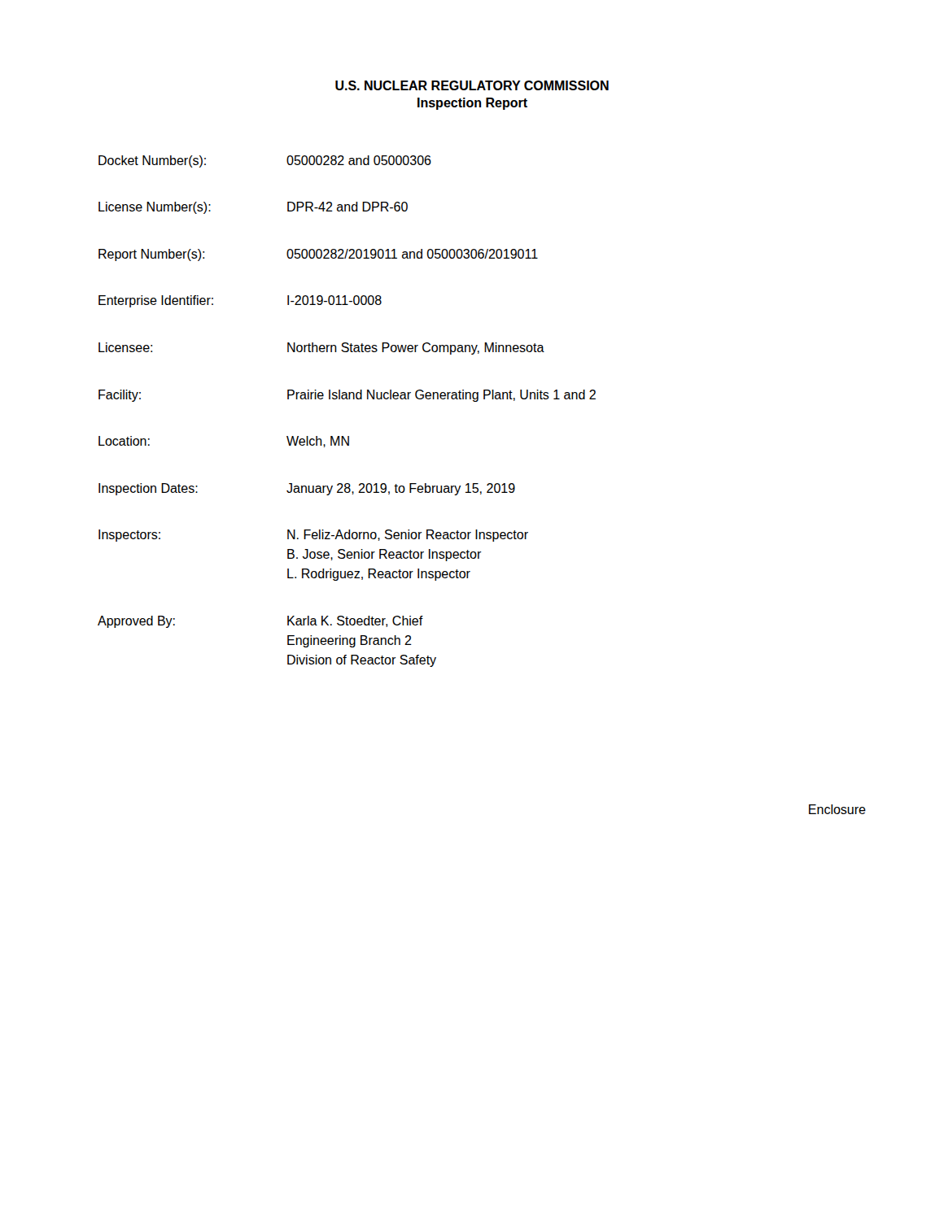U.S. NUCLEAR REGULATORY COMMISSION
Inspection Report
Docket Number(s):
05000282 and 05000306
License Number(s):
DPR-42 and DPR-60
Report Number(s):
05000282/2019011 and 05000306/2019011
Enterprise Identifier:
I-2019-011-0008
Licensee:
Northern States Power Company, Minnesota
Facility:
Prairie Island Nuclear Generating Plant, Units 1 and 2
Location:
Welch, MN
Inspection Dates:
January 28, 2019, to February 15, 2019
Inspectors:
N. Feliz-Adorno, Senior Reactor Inspector
B. Jose, Senior Reactor Inspector
L. Rodriguez, Reactor Inspector
Approved By:
Karla K. Stoedter, Chief
Engineering Branch 2
Division of Reactor Safety
Enclosure